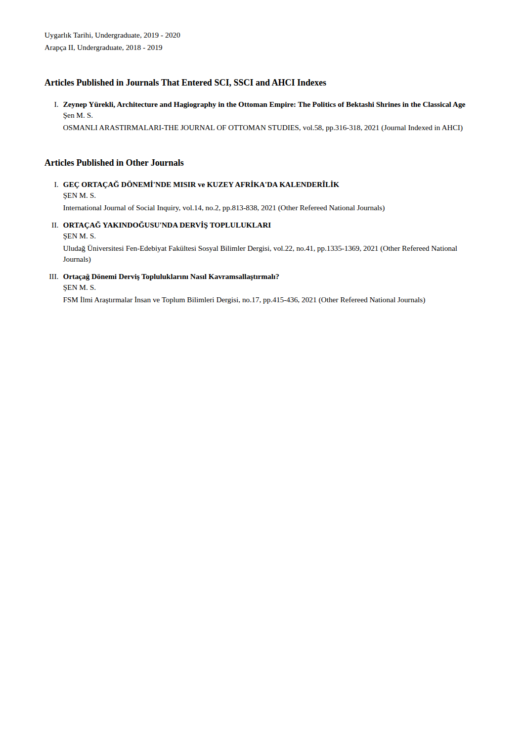Uygarlık Tarihi, Undergraduate, 2019 - 2020
Arapça II, Undergraduate, 2018 - 2019
Articles Published in Journals That Entered SCI, SSCI and AHCI Indexes
Zeynep Yürekli, Architecture and Hagiography in the Ottoman Empire: The Politics of Bektashi Shrines in the Classical Age
Şen M. S.
OSMANLI ARASTIRMALARI-THE JOURNAL OF OTTOMAN STUDIES, vol.58, pp.316-318, 2021 (Journal Indexed in AHCI)
Articles Published in Other Journals
GEÇ ORTAÇAĞ DÖNEMİ'NDE MISIR ve KUZEY AFRİKA'DA KALENDERÎLİK
ŞEN M. S.
International Journal of Social Inquiry, vol.14, no.2, pp.813-838, 2021 (Other Refereed National Journals)
ORTAÇAĞ YAKINDOĞUSU'NDA DERVİŞ TOPLULUKLARI
ŞEN M. S.
Uludağ Üniversitesi Fen-Edebiyat Fakültesi Sosyal Bilimler Dergisi, vol.22, no.41, pp.1335-1369, 2021 (Other Refereed National Journals)
Ortaçağ Dönemi Derviş Topluluklarını Nasıl Kavramsallaştırmalı?
ŞEN M. S.
FSM İlmi Araştırmalar İnsan ve Toplum Bilimleri Dergisi, no.17, pp.415-436, 2021 (Other Refereed National Journals)